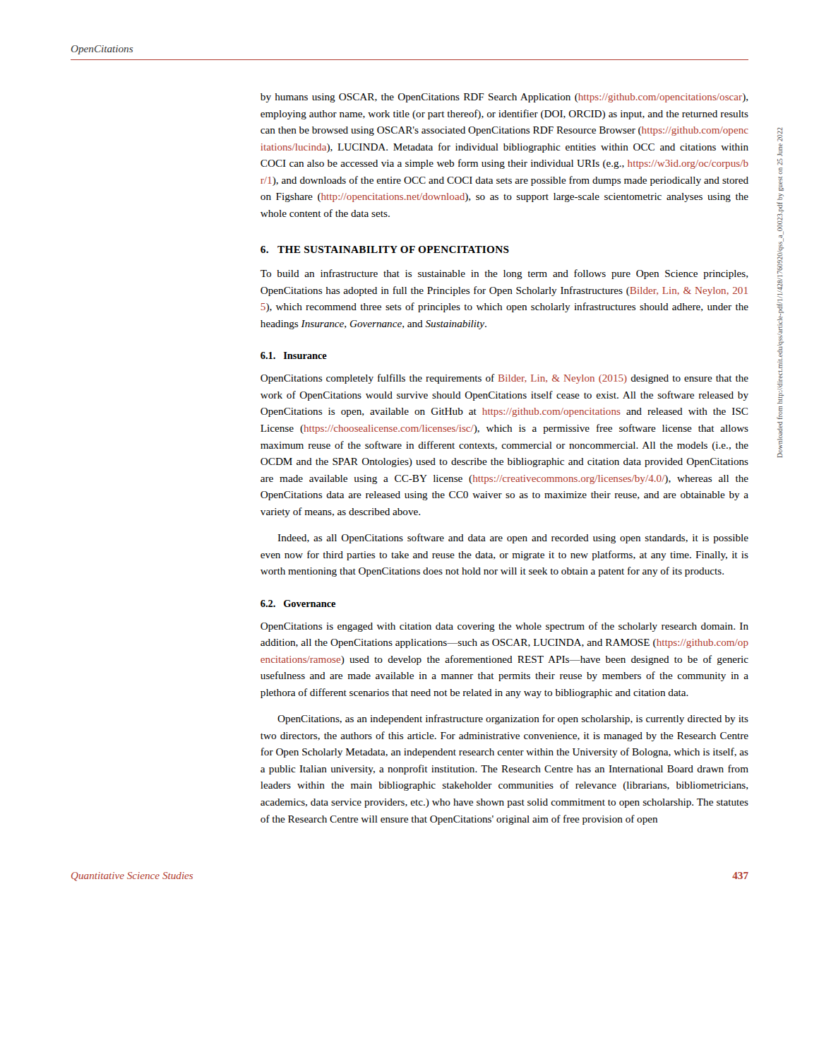OpenCitations
Downloaded from http://direct.mit.edu/qss/article-pdf/1/1/428/1760920/qss_a_00023.pdf by guest on 25 June 2022
by humans using OSCAR, the OpenCitations RDF Search Application (https://github.com/opencitations/oscar), employing author name, work title (or part thereof), or identifier (DOI, ORCID) as input, and the returned results can then be browsed using OSCAR's associated OpenCitations RDF Resource Browser (https://github.com/opencitations/lucinda), LUCINDA. Metadata for individual bibliographic entities within OCC and citations within COCI can also be accessed via a simple web form using their individual URIs (e.g., https://w3id.org/oc/corpus/br/1), and downloads of the entire OCC and COCI data sets are possible from dumps made periodically and stored on Figshare (http://opencitations.net/download), so as to support large-scale scientometric analyses using the whole content of the data sets.
6. THE SUSTAINABILITY OF OPENCITATIONS
To build an infrastructure that is sustainable in the long term and follows pure Open Science principles, OpenCitations has adopted in full the Principles for Open Scholarly Infrastructures (Bilder, Lin, & Neylon, 2015), which recommend three sets of principles to which open scholarly infrastructures should adhere, under the headings Insurance, Governance, and Sustainability.
6.1. Insurance
OpenCitations completely fulfills the requirements of Bilder, Lin, & Neylon (2015) designed to ensure that the work of OpenCitations would survive should OpenCitations itself cease to exist. All the software released by OpenCitations is open, available on GitHub at https://github.com/opencitations and released with the ISC License (https://choosealicense.com/licenses/isc/), which is a permissive free software license that allows maximum reuse of the software in different contexts, commercial or noncommercial. All the models (i.e., the OCDM and the SPAR Ontologies) used to describe the bibliographic and citation data provided OpenCitations are made available using a CC-BY license (https://creativecommons.org/licenses/by/4.0/), whereas all the OpenCitations data are released using the CC0 waiver so as to maximize their reuse, and are obtainable by a variety of means, as described above.
Indeed, as all OpenCitations software and data are open and recorded using open standards, it is possible even now for third parties to take and reuse the data, or migrate it to new platforms, at any time. Finally, it is worth mentioning that OpenCitations does not hold nor will it seek to obtain a patent for any of its products.
6.2. Governance
OpenCitations is engaged with citation data covering the whole spectrum of the scholarly research domain. In addition, all the OpenCitations applications—such as OSCAR, LUCINDA, and RAMOSE (https://github.com/opencitations/ramose) used to develop the aforementioned REST APIs—have been designed to be of generic usefulness and are made available in a manner that permits their reuse by members of the community in a plethora of different scenarios that need not be related in any way to bibliographic and citation data.
OpenCitations, as an independent infrastructure organization for open scholarship, is currently directed by its two directors, the authors of this article. For administrative convenience, it is managed by the Research Centre for Open Scholarly Metadata, an independent research center within the University of Bologna, which is itself, as a public Italian university, a nonprofit institution. The Research Centre has an International Board drawn from leaders within the main bibliographic stakeholder communities of relevance (librarians, bibliometricians, academics, data service providers, etc.) who have shown past solid commitment to open scholarship. The statutes of the Research Centre will ensure that OpenCitations' original aim of free provision of open
Quantitative Science Studies 437